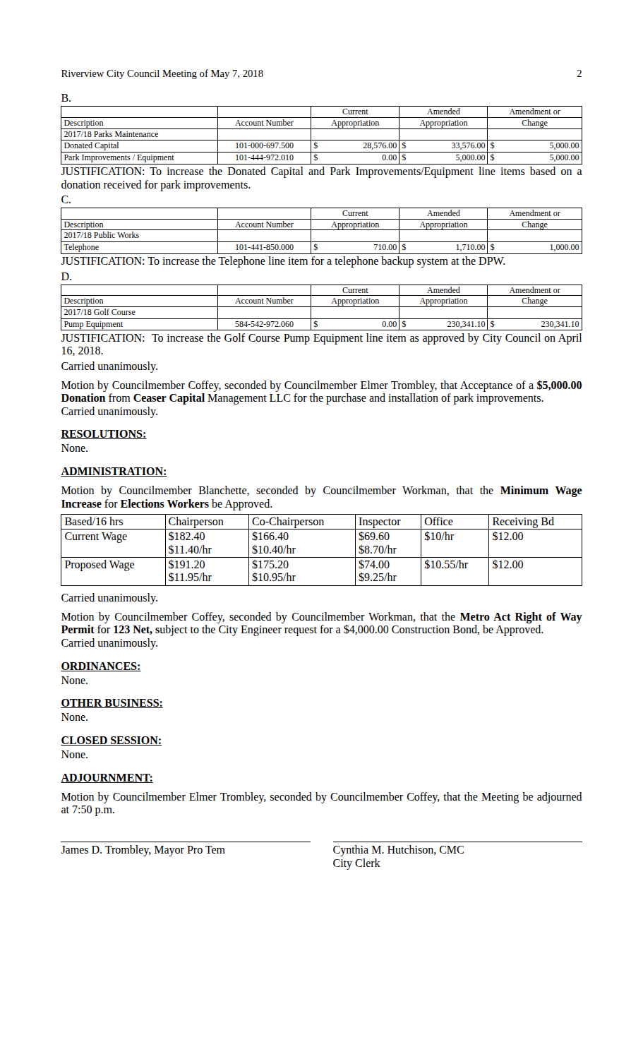Riverview City Council Meeting of May 7, 2018
2
B.
| | | Current | Amended | Amendment or |
| --- | --- | --- | --- | --- |
| Description | Account Number | Appropriation | Appropriation | Change |
| 2017/18 Parks Maintenance | | | | |
| Donated Capital | 101-000-697.500 | $ | 28,576.00 | $ | 33,576.00 | $ | 5,000.00 |
| Park Improvements / Equipment | 101-444-972.010 | $ | 0.00 | $ | 5,000.00 | $ | 5,000.00 |
JUSTIFICATION: To increase the Donated Capital and Park Improvements/Equipment line items based on a donation received for park improvements.
C.
| | | Current | Amended | Amendment or |
| --- | --- | --- | --- | --- |
| Description | Account Number | Appropriation | Appropriation | Change |
| 2017/18 Public Works | | | | |
| Telephone | 101-441-850.000 | $ | 710.00 | $ | 1,710.00 | $ | 1,000.00 |
JUSTIFICATION: To increase the Telephone line item for a telephone backup system at the DPW.
D.
| | | Current | Amended | Amendment or |
| --- | --- | --- | --- | --- |
| Description | Account Number | Appropriation | Appropriation | Change |
| 2017/18 Golf Course | | | | |
| Pump Equipment | 584-542-972.060 | $ | 0.00 | $ | 230,341.10 | $ | 230,341.10 |
JUSTIFICATION: To increase the Golf Course Pump Equipment line item as approved by City Council on April 16, 2018.
Carried unanimously.
Motion by Councilmember Coffey, seconded by Councilmember Elmer Trombley, that Acceptance of a $5,000.00 Donation from Ceaser Capital Management LLC for the purchase and installation of park improvements.
Carried unanimously.
RESOLUTIONS:
None.
ADMINISTRATION:
Motion by Councilmember Blanchette, seconded by Councilmember Workman, that the Minimum Wage Increase for Elections Workers be Approved.
| Based/16 hrs | Chairperson | Co-Chairperson | Inspector | Office | Receiving Bd |
| --- | --- | --- | --- | --- | --- |
| Current Wage | $182.40 $11.40/hr | $166.40 $10.40/hr | $69.60 $8.70/hr | $10/hr | $12.00 |
| Proposed Wage | $191.20 $11.95/hr | $175.20 $10.95/hr | $74.00 $9.25/hr | $10.55/hr | $12.00 |
Carried unanimously.
Motion by Councilmember Coffey, seconded by Councilmember Workman, that the Metro Act Right of Way Permit for 123 Net, subject to the City Engineer request for a $4,000.00 Construction Bond, be Approved.
Carried unanimously.
ORDINANCES:
None.
OTHER BUSINESS:
None.
CLOSED SESSION:
None.
ADJOURNMENT:
Motion by Councilmember Elmer Trombley, seconded by Councilmember Coffey, that the Meeting be adjourned at 7:50 p.m.
James D. Trombley, Mayor Pro Tem
Cynthia M. Hutchison, CMC
City Clerk